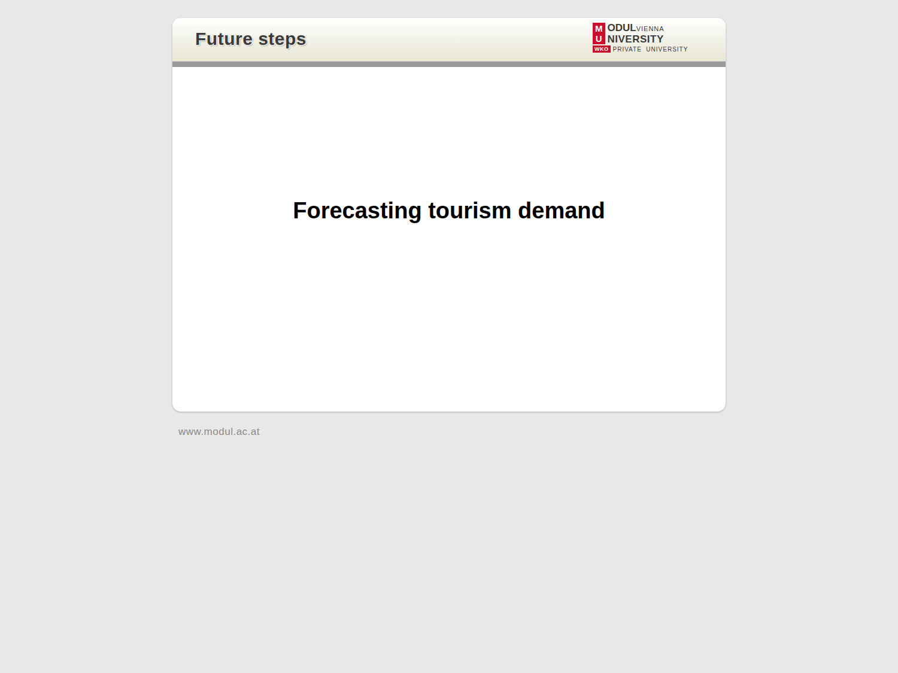Future steps
M
U
ODUL VIENNA
NIVERSITY
WKO PRIVATE UNIVERSITY
Forecasting tourism demand
www.modul.ac.at